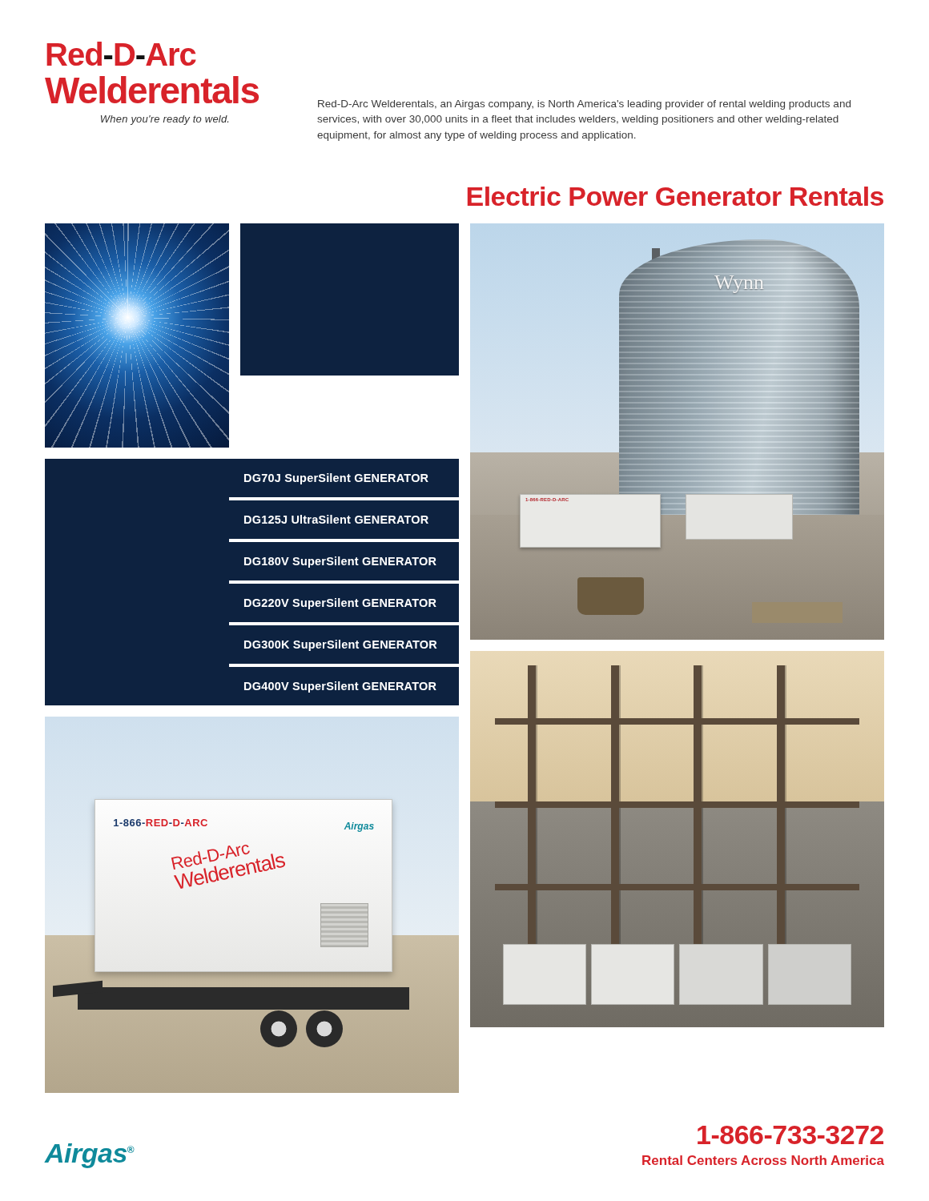Red-D-Arc
Welderentals
When you're ready to weld.
Red-D-Arc Welderentals, an Airgas company, is North America's leading provider of rental welding products and services, with over 30,000 units in a fleet that includes welders, welding positioners and other welding-related equipment, for almost any type of welding process and application.
Electric Power Generator Rentals
DG70J SuperSilent GENERATOR
DG125J UltraSilent GENERATOR
DG180V SuperSilent GENERATOR
DG220V SuperSilent GENERATOR
DG300K SuperSilent GENERATOR
DG400V SuperSilent GENERATOR
1-866-RED-D-ARC
Red-D-Arc
Welderentals
Airgas
Wynn
1-866-RED-D-ARC
Airgas®
1-866-733-3272
Rental Centers Across North America